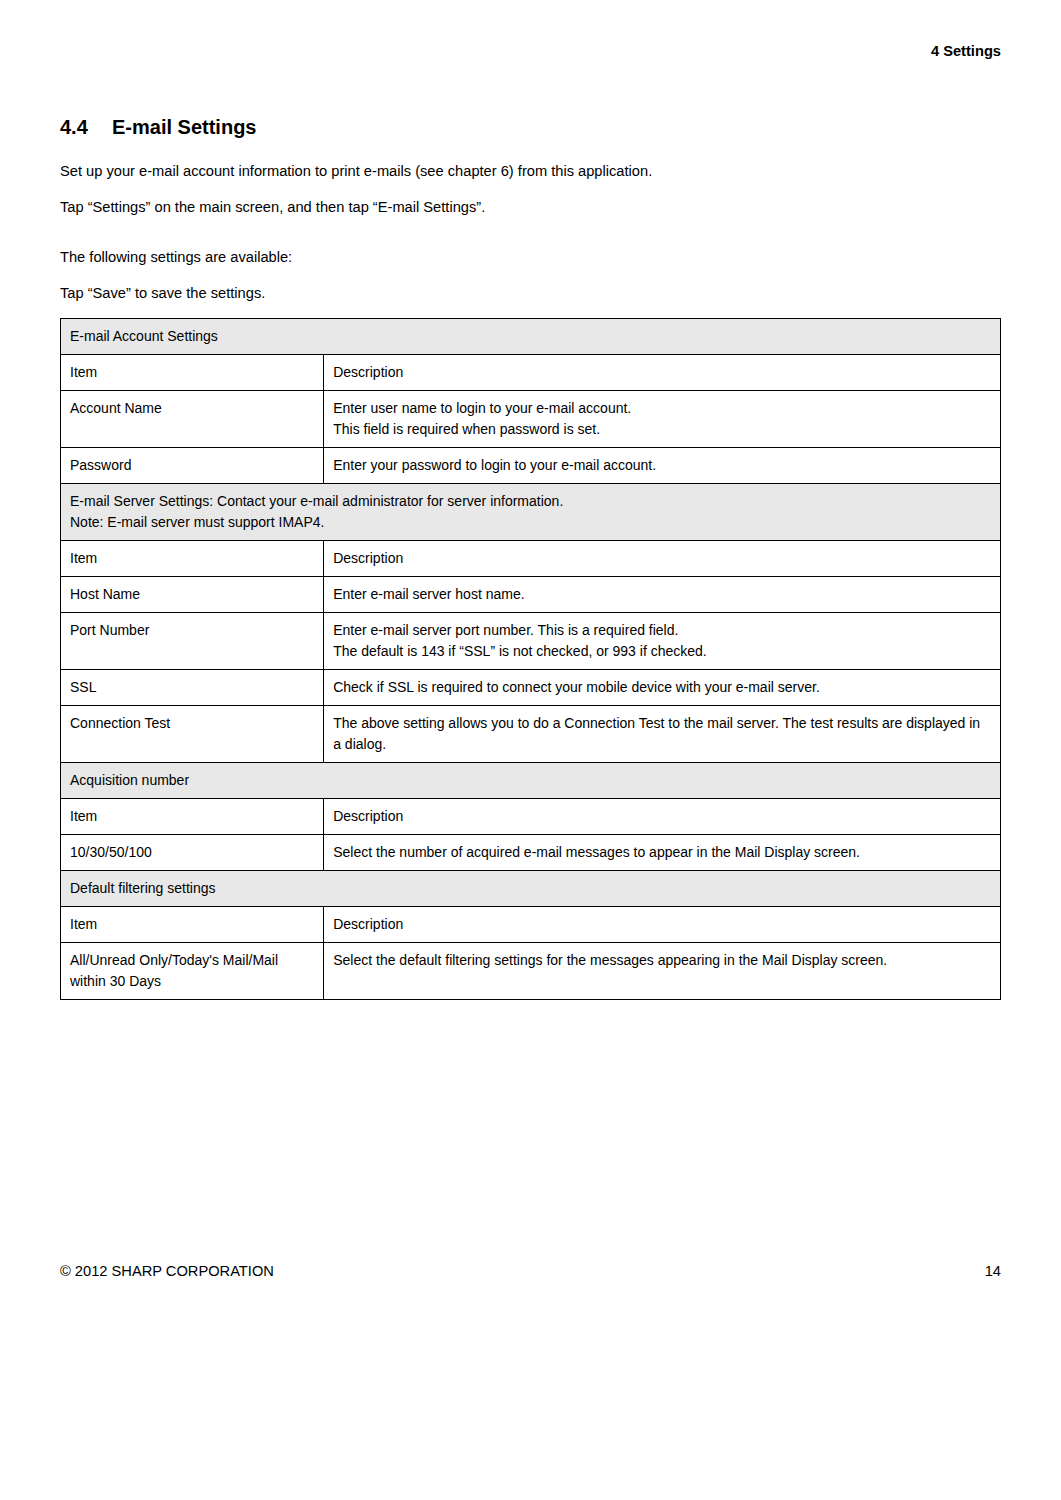4 Settings
4.4 E-mail Settings
Set up your e-mail account information to print e-mails (see chapter 6) from this application.
Tap “Settings” on the main screen, and then tap “E-mail Settings”.
The following settings are available:
Tap “Save” to save the settings.
| E-mail Account Settings |
| Item | Description |
| Account Name | Enter user name to login to your e-mail account. This field is required when password is set. |
| Password | Enter your password to login to your e-mail account. |
| E-mail Server Settings: Contact your e-mail administrator for server information. Note: E-mail server must support IMAP4. |
| Item | Description |
| Host Name | Enter e-mail server host name. |
| Port Number | Enter e-mail server port number. This is a required field. The default is 143 if “SSL” is not checked, or 993 if checked. |
| SSL | Check if SSL is required to connect your mobile device with your e-mail server. |
| Connection Test | The above setting allows you to do a Connection Test to the mail server. The test results are displayed in a dialog. |
| Acquisition number |
| Item | Description |
| 10/30/50/100 | Select the number of acquired e-mail messages to appear in the Mail Display screen. |
| Default filtering settings |
| Item | Description |
| All/Unread Only/Today's Mail/Mail within 30 Days | Select the default filtering settings for the messages appearing in the Mail Display screen. |
© 2012 SHARP CORPORATION 14